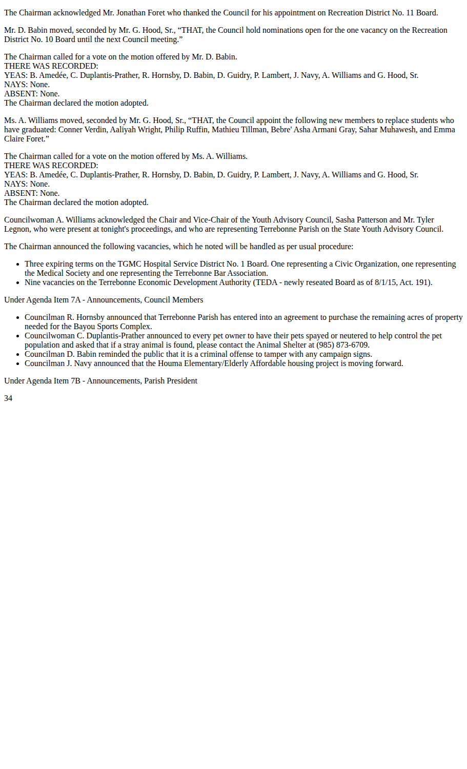The Chairman acknowledged Mr. Jonathan Foret who thanked the Council for his appointment on Recreation District No. 11 Board.
Mr. D. Babin moved, seconded by Mr. G. Hood, Sr., “THAT, the Council hold nominations open for the one vacancy on the Recreation District No. 10 Board until the next Council meeting.”
The Chairman called for a vote on the motion offered by Mr. D. Babin.
THERE WAS RECORDED:
YEAS: B. Amedée, C. Duplantis-Prather, R. Hornsby, D. Babin, D. Guidry, P. Lambert, J. Navy, A. Williams and G. Hood, Sr.
NAYS: None.
ABSENT: None.
The Chairman declared the motion adopted.
Ms. A. Williams moved, seconded by Mr. G. Hood, Sr., “THAT, the Council appoint the following new members to replace students who have graduated: Conner Verdin, Aaliyah Wright, Philip Ruffin, Mathieu Tillman, Bebre' Asha Armani Gray, Sahar Muhawesh, and Emma Claire Foret.”
The Chairman called for a vote on the motion offered by Ms. A. Williams.
THERE WAS RECORDED:
YEAS: B. Amedée, C. Duplantis-Prather, R. Hornsby, D. Babin, D. Guidry, P. Lambert, J. Navy, A. Williams and G. Hood, Sr.
NAYS: None.
ABSENT: None.
The Chairman declared the motion adopted.
Councilwoman A. Williams acknowledged the Chair and Vice-Chair of the Youth Advisory Council, Sasha Patterson and Mr. Tyler Legnon, who were present at tonight's proceedings, and who are representing Terrebonne Parish on the State Youth Advisory Council.
The Chairman announced the following vacancies, which he noted will be handled as per usual procedure:
Three expiring terms on the TGMC Hospital Service District No. 1 Board. One representing a Civic Organization, one representing the Medical Society and one representing the Terrebonne Bar Association.
Nine vacancies on the Terrebonne Economic Development Authority (TEDA - newly reseated Board as of 8/1/15, Act. 191).
Under Agenda Item 7A - Announcements, Council Members
Councilman R. Hornsby announced that Terrebonne Parish has entered into an agreement to purchase the remaining acres of property needed for the Bayou Sports Complex.
Councilwoman C. Duplantis-Prather announced to every pet owner to have their pets spayed or neutered to help control the pet population and asked that if a stray animal is found, please contact the Animal Shelter at (985) 873-6709.
Councilman D. Babin reminded the public that it is a criminal offense to tamper with any campaign signs.
Councilman J. Navy announced that the Houma Elementary/Elderly Affordable housing project is moving forward.
Under Agenda Item 7B - Announcements, Parish President
34